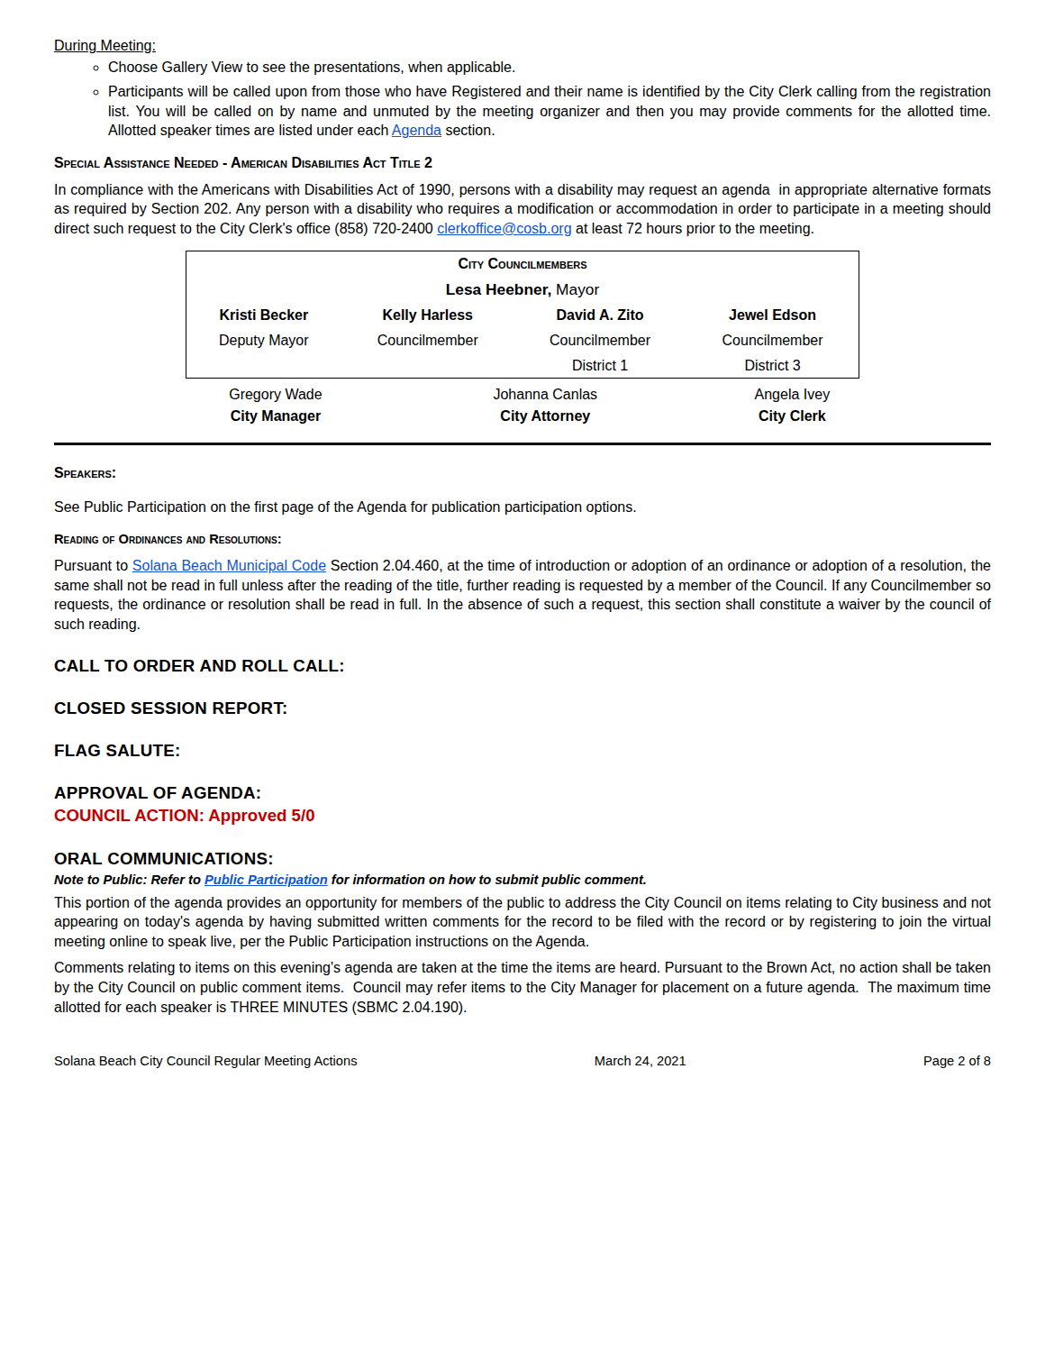During Meeting:
Choose Gallery View to see the presentations, when applicable.
Participants will be called upon from those who have Registered and their name is identified by the City Clerk calling from the registration list. You will be called on by name and unmuted by the meeting organizer and then you may provide comments for the allotted time. Allotted speaker times are listed under each Agenda section.
Special Assistance Needed - American Disabilities Act Title 2
In compliance with the Americans with Disabilities Act of 1990, persons with a disability may request an agenda in appropriate alternative formats as required by Section 202. Any person with a disability who requires a modification or accommodation in order to participate in a meeting should direct such request to the City Clerk's office (858) 720-2400 clerkoffice@cosb.org at least 72 hours prior to the meeting.
| City Councilmembers |
| Lesa Heebner, Mayor |
| Kristi Becker | Kelly Harless | David A. Zito | Jewel Edson |
| Deputy Mayor | Councilmember | Councilmember | Councilmember |
| | | District 1 | District 3 |
| Gregory Wade | Johanna Canlas | Angela Ivey |
| City Manager | City Attorney | City Clerk |
Speakers:
See Public Participation on the first page of the Agenda for publication participation options.
Reading of Ordinances and Resolutions:
Pursuant to Solana Beach Municipal Code Section 2.04.460, at the time of introduction or adoption of an ordinance or adoption of a resolution, the same shall not be read in full unless after the reading of the title, further reading is requested by a member of the Council. If any Councilmember so requests, the ordinance or resolution shall be read in full. In the absence of such a request, this section shall constitute a waiver by the council of such reading.
CALL TO ORDER AND ROLL CALL:
CLOSED SESSION REPORT:
FLAG SALUTE:
APPROVAL OF AGENDA:
COUNCIL ACTION: Approved 5/0
ORAL COMMUNICATIONS:
Note to Public: Refer to Public Participation for information on how to submit public comment.
This portion of the agenda provides an opportunity for members of the public to address the City Council on items relating to City business and not appearing on today's agenda by having submitted written comments for the record to be filed with the record or by registering to join the virtual meeting online to speak live, per the Public Participation instructions on the Agenda.
Comments relating to items on this evening's agenda are taken at the time the items are heard. Pursuant to the Brown Act, no action shall be taken by the City Council on public comment items. Council may refer items to the City Manager for placement on a future agenda. The maximum time allotted for each speaker is THREE MINUTES (SBMC 2.04.190).
Solana Beach City Council Regular Meeting Actions March 24, 2021 Page 2 of 8